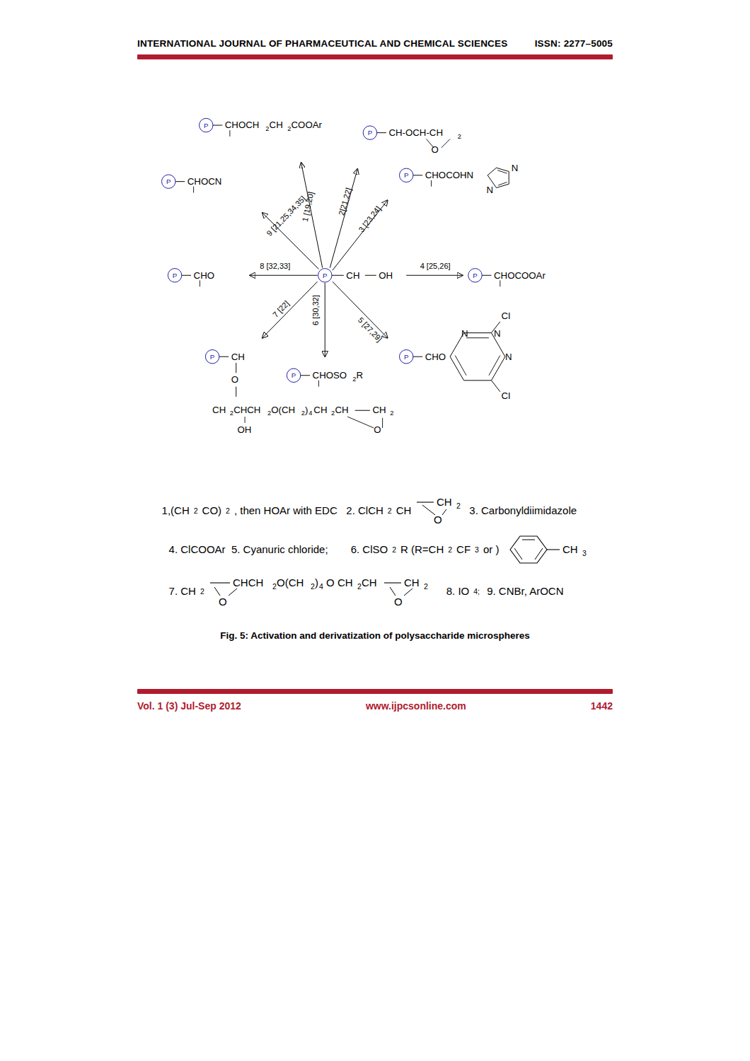INTERNATIONAL JOURNAL OF PHARMACEUTICAL AND CHEMICAL SCIENCES
ISSN: 2277–5005
P CH OH 1 [19,20] P CHOCH 2 CH 2 COOAr 2[21,22] P CH-OCH-CH 2 O 3 [23,24] P CHOCOHN N N 4 [25,26] P CHOCOOAr 5 [27,29] P CHO N N N Cl Cl 6 [30,32] P CHOSO 2 R 7 [22] P CH O CH 2 CHCH 2 O(CH 2 ) 4 CH 2 CH CH 2 OH O 8 [32,33] P CHO 9 [21,25,34,35] P CHOCN
1,(CH 2 CO) 2, then HOAr with EDC 2. ClCH 2 CH CH 2 O 3. Carbonyldiimidazole
4. ClCOOAr 5. Cyanuric chloride; 6. ClSO 2 R (R=CH 2 CF 3 or ) CH 3
7. CH 2 CHCH 2 O(CH 2 ) 4 O CH 2 CH CH 2 O O 8. IO 4; 9. CNBr, ArOCN
Fig. 5: Activation and derivatization of polysaccharide microspheres
Vol. 1 (3) Jul-Sep 2012
www.ijpcsonline.com
1442